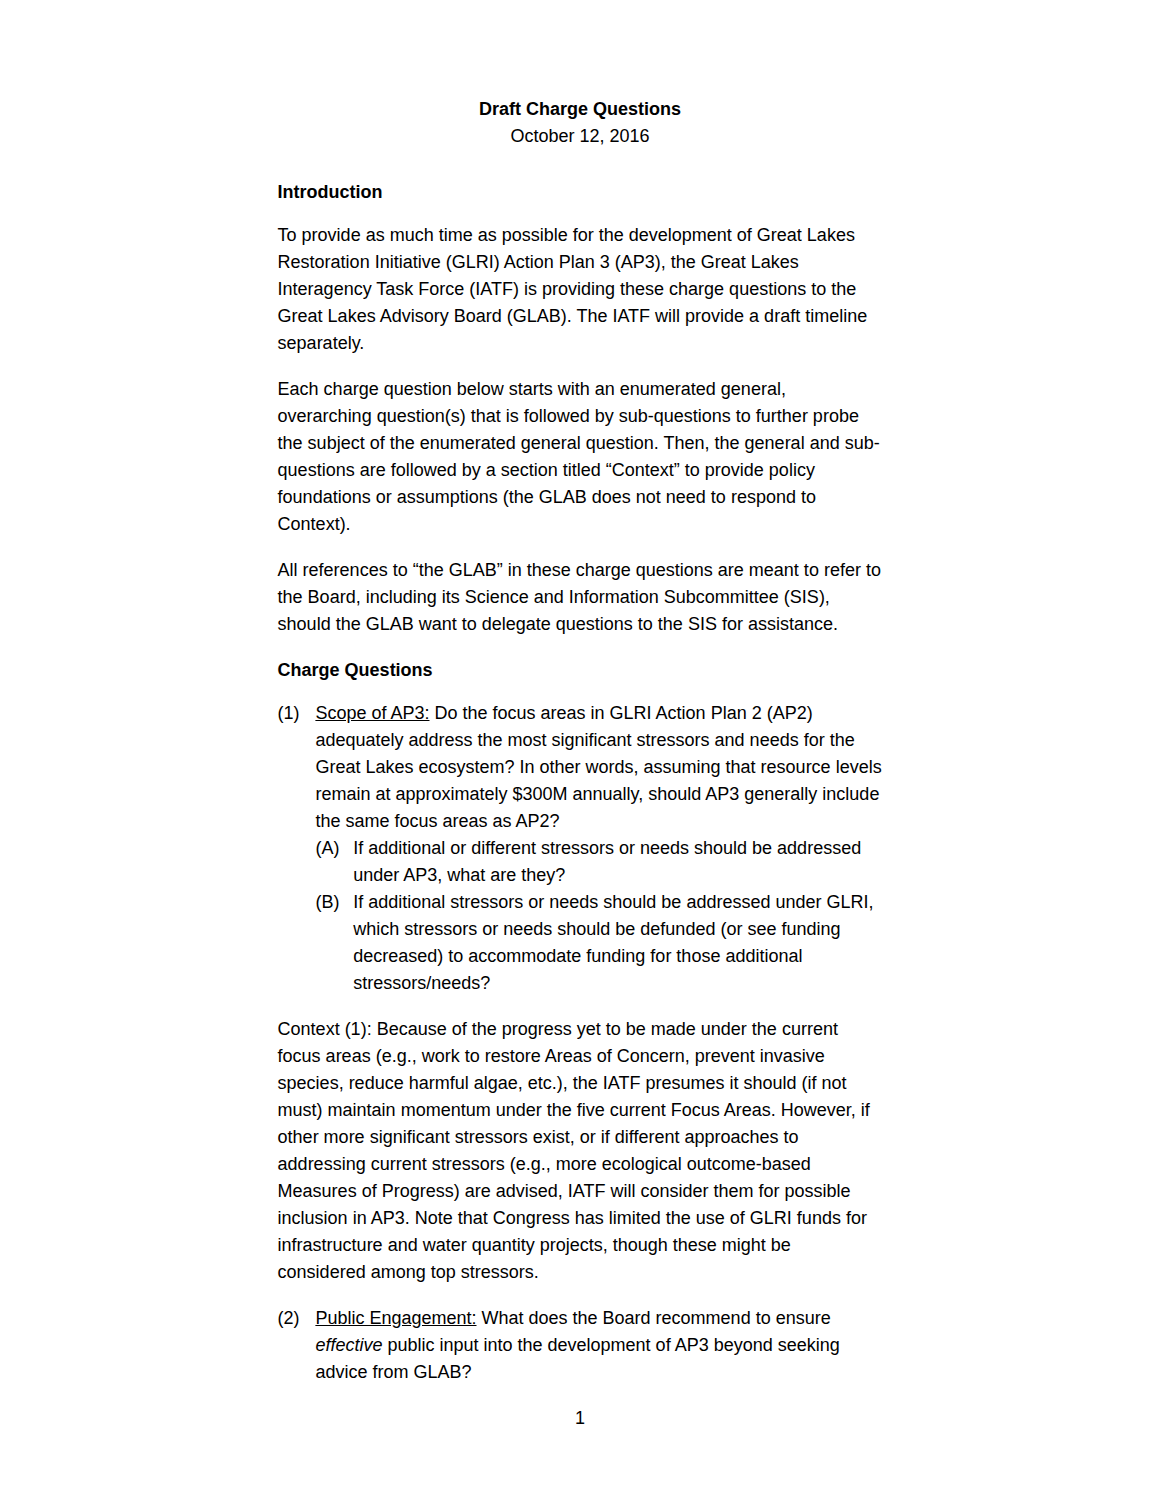Draft Charge Questions
October 12, 2016
Introduction
To provide as much time as possible for the development of Great Lakes Restoration Initiative (GLRI) Action Plan 3 (AP3), the Great Lakes Interagency Task Force (IATF) is providing these charge questions to the Great Lakes Advisory Board (GLAB). The IATF will provide a draft timeline separately.
Each charge question below starts with an enumerated general, overarching question(s) that is followed by sub-questions to further probe the subject of the enumerated general question. Then, the general and sub-questions are followed by a section titled “Context” to provide policy foundations or assumptions (the GLAB does not need to respond to Context).
All references to “the GLAB” in these charge questions are meant to refer to the Board, including its Science and Information Subcommittee (SIS), should the GLAB want to delegate questions to the SIS for assistance.
Charge Questions
(1) Scope of AP3: Do the focus areas in GLRI Action Plan 2 (AP2) adequately address the most significant stressors and needs for the Great Lakes ecosystem? In other words, assuming that resource levels remain at approximately $300M annually, should AP3 generally include the same focus areas as AP2?
(A) If additional or different stressors or needs should be addressed under AP3, what are they?
(B) If additional stressors or needs should be addressed under GLRI, which stressors or needs should be defunded (or see funding decreased) to accommodate funding for those additional stressors/needs?
Context (1): Because of the progress yet to be made under the current focus areas (e.g., work to restore Areas of Concern, prevent invasive species, reduce harmful algae, etc.), the IATF presumes it should (if not must) maintain momentum under the five current Focus Areas. However, if other more significant stressors exist, or if different approaches to addressing current stressors (e.g., more ecological outcome-based Measures of Progress) are advised, IATF will consider them for possible inclusion in AP3. Note that Congress has limited the use of GLRI funds for infrastructure and water quantity projects, though these might be considered among top stressors.
(2) Public Engagement: What does the Board recommend to ensure effective public input into the development of AP3 beyond seeking advice from GLAB?
1